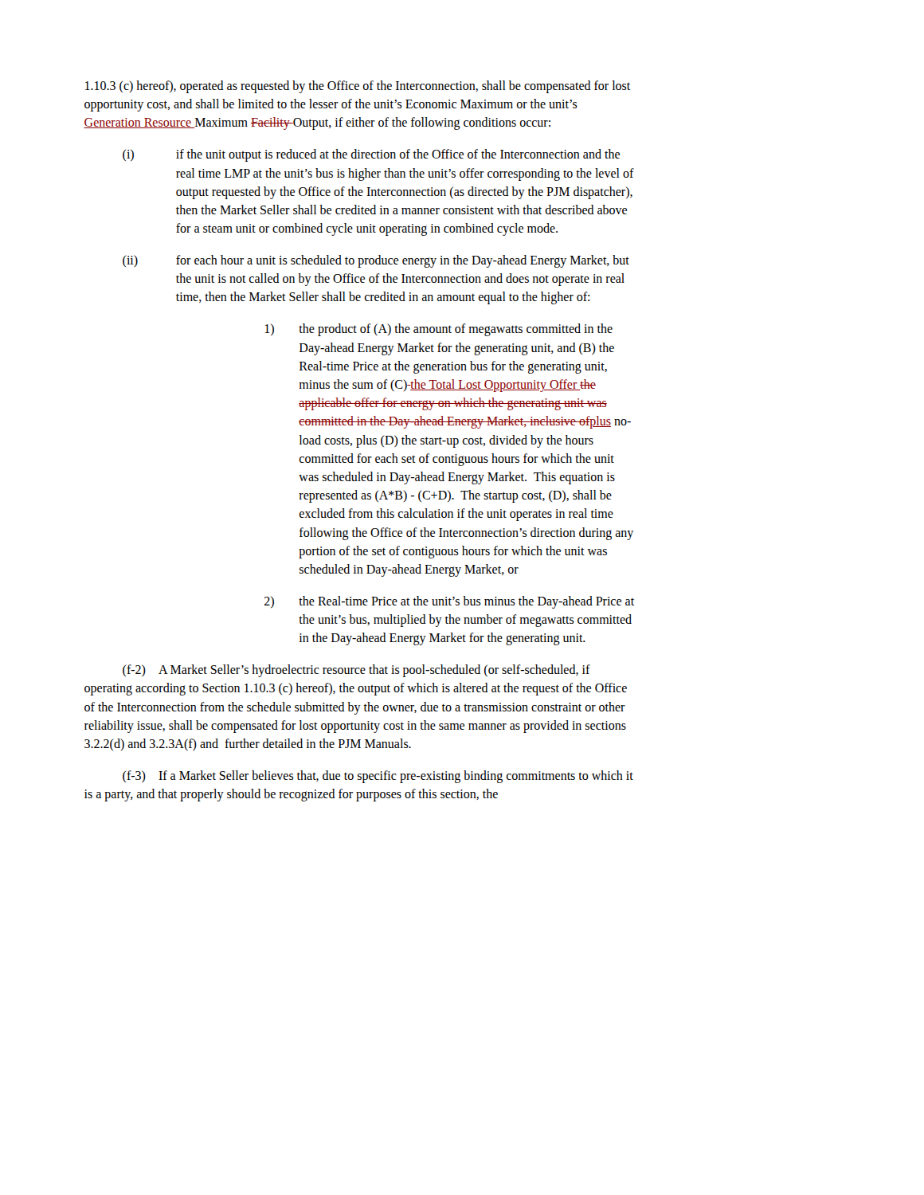1.10.3 (c) hereof), operated as requested by the Office of the Interconnection, shall be compensated for lost opportunity cost, and shall be limited to the lesser of the unit’s Economic Maximum or the unit’s Generation Resource Maximum Facility Output, if either of the following conditions occur:
(i)
if the unit output is reduced at the direction of the Office of the Interconnection and the real time LMP at the unit’s bus is higher than the unit’s offer corresponding to the level of output requested by the Office of the Interconnection (as directed by the PJM dispatcher), then the Market Seller shall be credited in a manner consistent with that described above for a steam unit or combined cycle unit operating in combined cycle mode.
(ii)
for each hour a unit is scheduled to produce energy in the Day-ahead Energy Market, but the unit is not called on by the Office of the Interconnection and does not operate in real time, then the Market Seller shall be credited in an amount equal to the higher of:
1)
the product of (A) the amount of megawatts committed in the Day-ahead Energy Market for the generating unit, and (B) the Real-time Price at the generation bus for the generating unit, minus the sum of (C) the Total Lost Opportunity Offer the applicable offer for energy on which the generating unit was committed in the Day-ahead Energy Market, inclusive of plus no-load costs, plus (D) the start-up cost, divided by the hours committed for each set of contiguous hours for which the unit was scheduled in Day-ahead Energy Market. This equation is represented as (A*B) - (C+D). The startup cost, (D), shall be excluded from this calculation if the unit operates in real time following the Office of the Interconnection’s direction during any portion of the set of contiguous hours for which the unit was scheduled in Day-ahead Energy Market, or
2)
the Real-time Price at the unit’s bus minus the Day-ahead Price at the unit’s bus, multiplied by the number of megawatts committed in the Day-ahead Energy Market for the generating unit.
(f-2) A Market Seller’s hydroelectric resource that is pool-scheduled (or self-scheduled, if operating according to Section 1.10.3 (c) hereof), the output of which is altered at the request of the Office of the Interconnection from the schedule submitted by the owner, due to a transmission constraint or other reliability issue, shall be compensated for lost opportunity cost in the same manner as provided in sections 3.2.2(d) and 3.2.3A(f) and further detailed in the PJM Manuals.
(f-3) If a Market Seller believes that, due to specific pre-existing binding commitments to which it is a party, and that properly should be recognized for purposes of this section, the